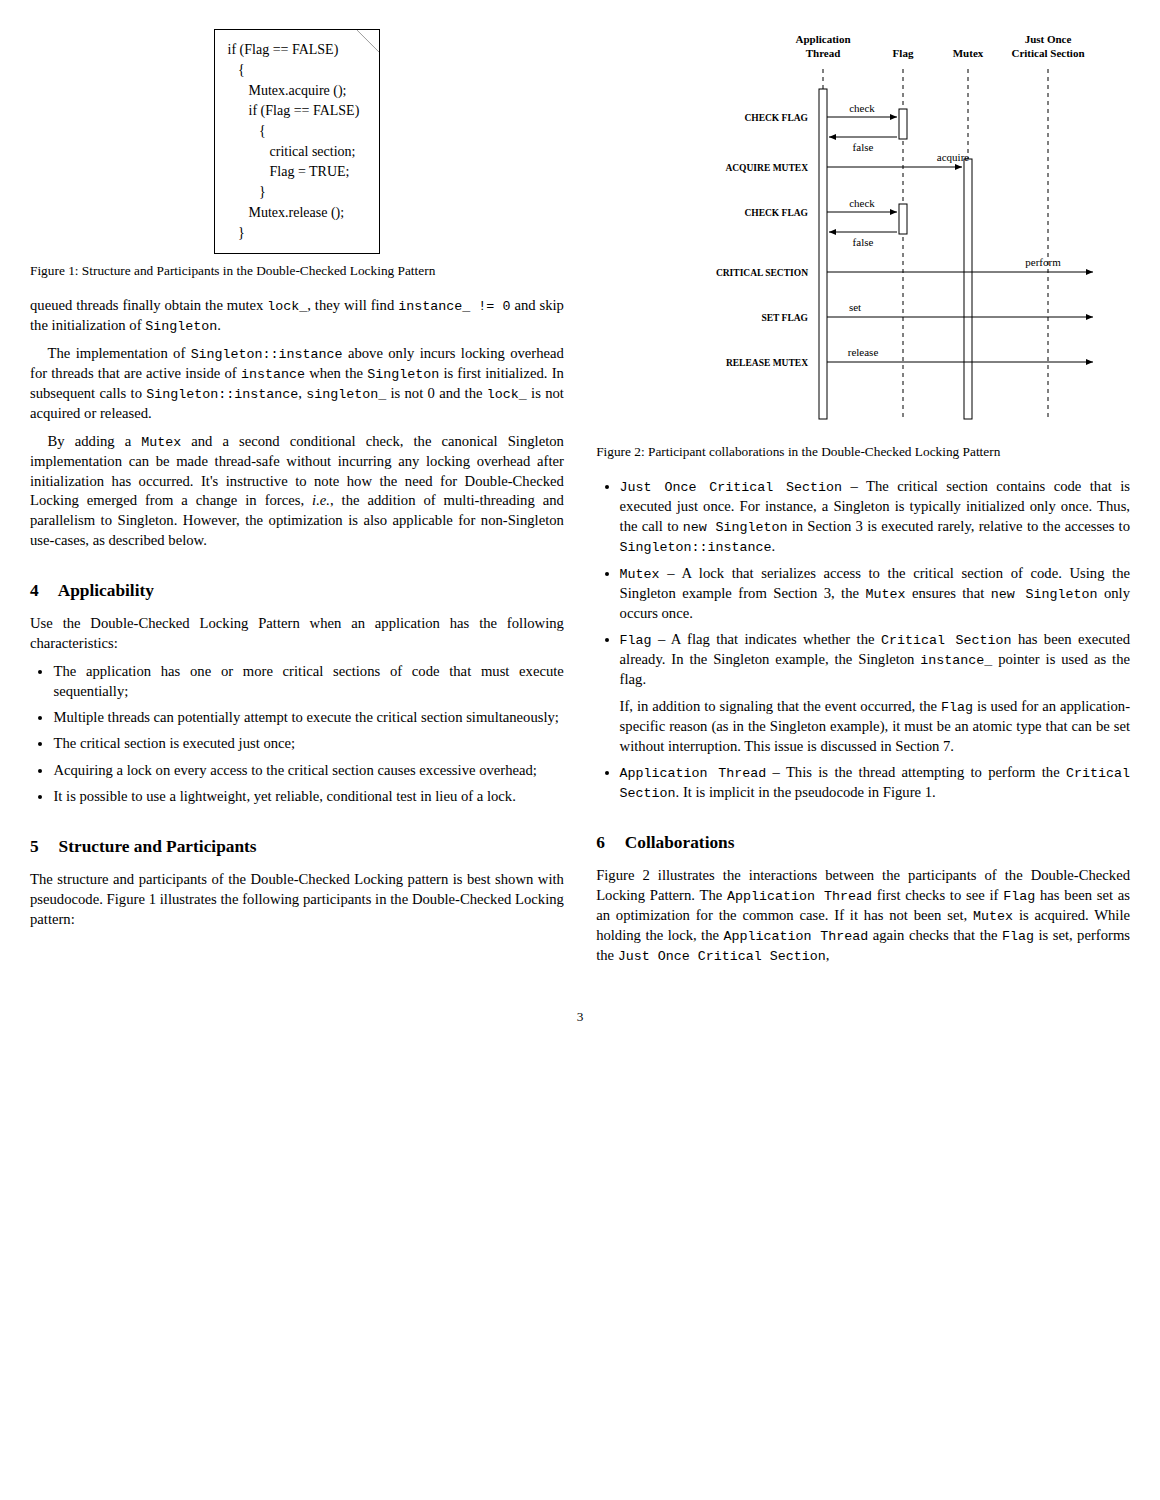if (Flag == FALSE)
{
Mutex.acquire ();
if (Flag == FALSE)
{
critical section;
Flag = TRUE;
}
Mutex.release ();
}
Figure 1: Structure and Participants in the Double-Checked Locking Pattern
queued threads finally obtain the mutex lock_, they will find instance_ != 0 and skip the initialization of Singleton.
The implementation of Singleton::instance above only incurs locking overhead for threads that are active inside of instance when the Singleton is first initialized. In subsequent calls to Singleton::instance, singleton_ is not 0 and the lock_ is not acquired or released.
By adding a Mutex and a second conditional check, the canonical Singleton implementation can be made thread-safe without incurring any locking overhead after initialization has occurred. It's instructive to note how the need for Double-Checked Locking emerged from a change in forces, i.e., the addition of multi-threading and parallelism to Singleton. However, the optimization is also applicable for non-Singleton use-cases, as described below.
4 Applicability
Use the Double-Checked Locking Pattern when an application has the following characteristics:
The application has one or more critical sections of code that must execute sequentially;
Multiple threads can potentially attempt to execute the critical section simultaneously;
The critical section is executed just once;
Acquiring a lock on every access to the critical section causes excessive overhead;
It is possible to use a lightweight, yet reliable, conditional test in lieu of a lock.
5 Structure and Participants
The structure and participants of the Double-Checked Locking pattern is best shown with pseudocode. Figure 1 illustrates the following participants in the Double-Checked Locking pattern:
Application Thread Flag Mutex Just Once Critical Section check false acquire check false perform set release CHECK FLAG ACQUIRE MUTEX CHECK FLAG CRITICAL SECTION SET FLAG RELEASE MUTEX
Figure 2: Participant collaborations in the Double-Checked Locking Pattern
Just Once Critical Section – The critical section contains code that is executed just once. For instance, a Singleton is typically initialized only once. Thus, the call to new Singleton in Section 3 is executed rarely, relative to the accesses to Singleton::instance.
Mutex – A lock that serializes access to the critical section of code. Using the Singleton example from Section 3, the Mutex ensures that new Singleton only occurs once.
Flag – A flag that indicates whether the Critical Section has been executed already. In the Singleton example, the Singleton instance_ pointer is used as the flag.
If, in addition to signaling that the event occurred, the Flag is used for an application-specific reason (as in the Singleton example), it must be an atomic type that can be set without interruption. This issue is discussed in Section 7.
Application Thread – This is the thread attempting to perform the Critical Section. It is implicit in the pseudocode in Figure 1.
6 Collaborations
Figure 2 illustrates the interactions between the participants of the Double-Checked Locking Pattern. The Application Thread first checks to see if Flag has been set as an optimization for the common case. If it has not been set, Mutex is acquired. While holding the lock, the Application Thread again checks that the Flag is set, performs the Just Once Critical Section,
3